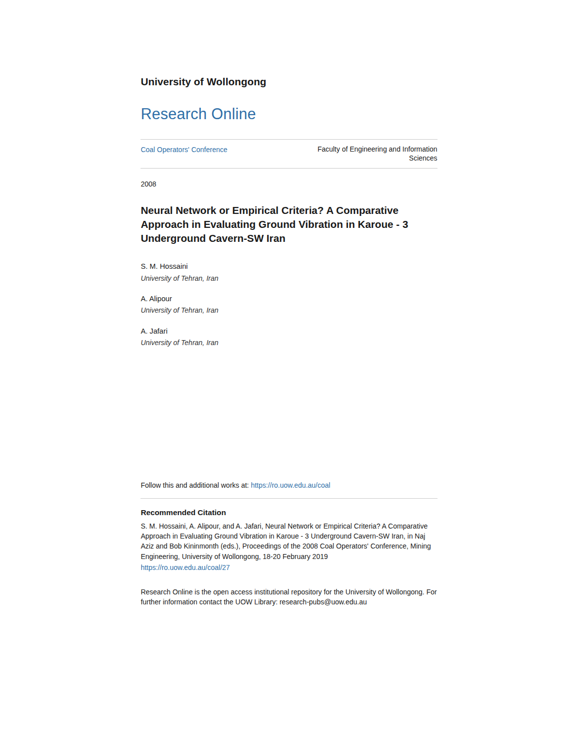University of Wollongong
Research Online
Coal Operators' Conference
Faculty of Engineering and Information
Sciences
2008
Neural Network or Empirical Criteria? A Comparative Approach in Evaluating Ground Vibration in Karoue - 3 Underground Cavern-SW Iran
S. M. Hossaini
University of Tehran, Iran
A. Alipour
University of Tehran, Iran
A. Jafari
University of Tehran, Iran
Follow this and additional works at: https://ro.uow.edu.au/coal
Recommended Citation
S. M. Hossaini, A. Alipour, and A. Jafari, Neural Network or Empirical Criteria? A Comparative Approach in Evaluating Ground Vibration in Karoue - 3 Underground Cavern-SW Iran, in Naj Aziz and Bob Kininmonth (eds.), Proceedings of the 2008 Coal Operators' Conference, Mining Engineering, University of Wollongong, 18-20 February 2019
https://ro.uow.edu.au/coal/27
Research Online is the open access institutional repository for the University of Wollongong. For further information contact the UOW Library: research-pubs@uow.edu.au